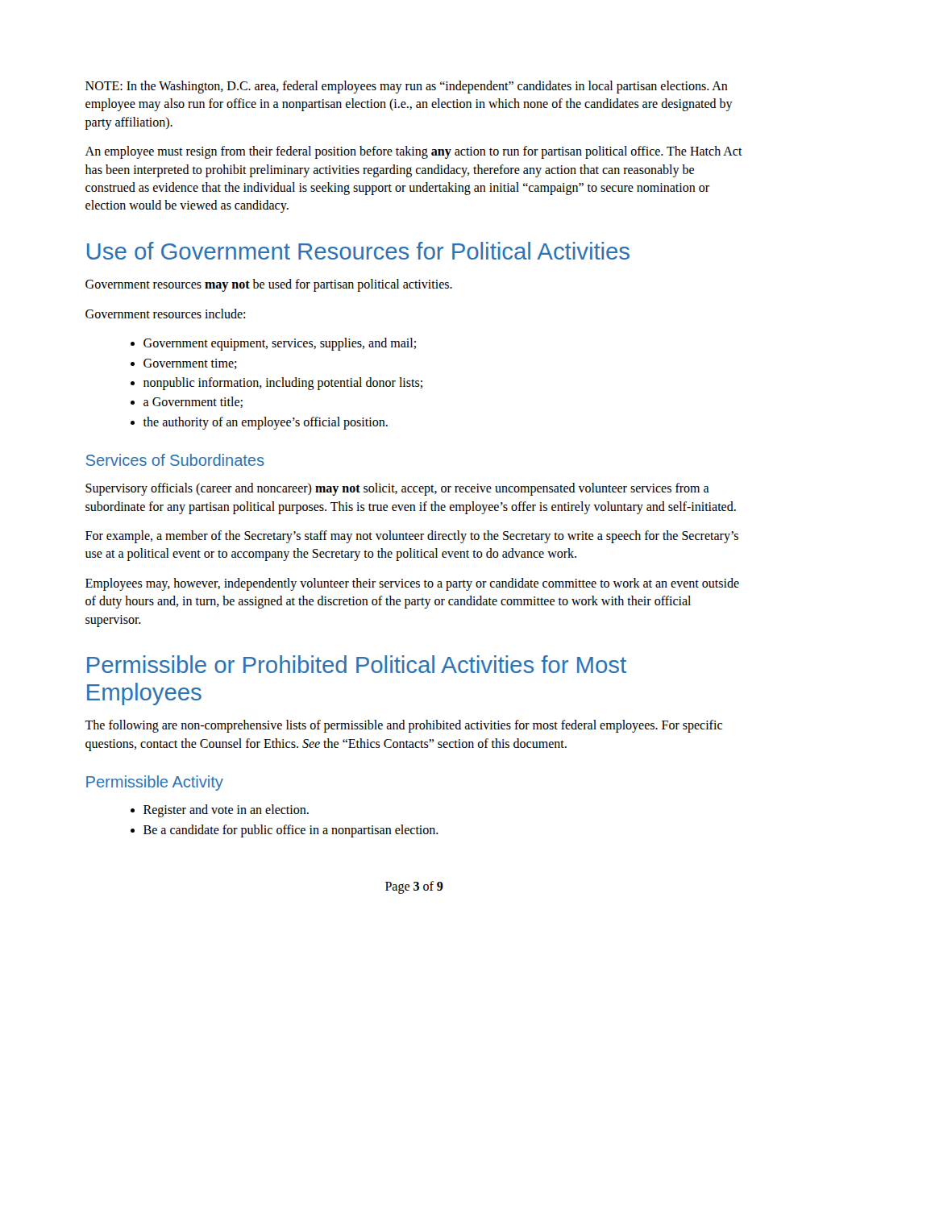NOTE: In the Washington, D.C. area, federal employees may run as “independent” candidates in local partisan elections. An employee may also run for office in a nonpartisan election (i.e., an election in which none of the candidates are designated by party affiliation).
An employee must resign from their federal position before taking any action to run for partisan political office. The Hatch Act has been interpreted to prohibit preliminary activities regarding candidacy, therefore any action that can reasonably be construed as evidence that the individual is seeking support or undertaking an initial “campaign” to secure nomination or election would be viewed as candidacy.
Use of Government Resources for Political Activities
Government resources may not be used for partisan political activities.
Government resources include:
Government equipment, services, supplies, and mail;
Government time;
nonpublic information, including potential donor lists;
a Government title;
the authority of an employee’s official position.
Services of Subordinates
Supervisory officials (career and noncareer) may not solicit, accept, or receive uncompensated volunteer services from a subordinate for any partisan political purposes. This is true even if the employee’s offer is entirely voluntary and self-initiated.
For example, a member of the Secretary’s staff may not volunteer directly to the Secretary to write a speech for the Secretary’s use at a political event or to accompany the Secretary to the political event to do advance work.
Employees may, however, independently volunteer their services to a party or candidate committee to work at an event outside of duty hours and, in turn, be assigned at the discretion of the party or candidate committee to work with their official supervisor.
Permissible or Prohibited Political Activities for Most Employees
The following are non-comprehensive lists of permissible and prohibited activities for most federal employees. For specific questions, contact the Counsel for Ethics. See the “Ethics Contacts” section of this document.
Permissible Activity
Register and vote in an election.
Be a candidate for public office in a nonpartisan election.
Page 3 of 9